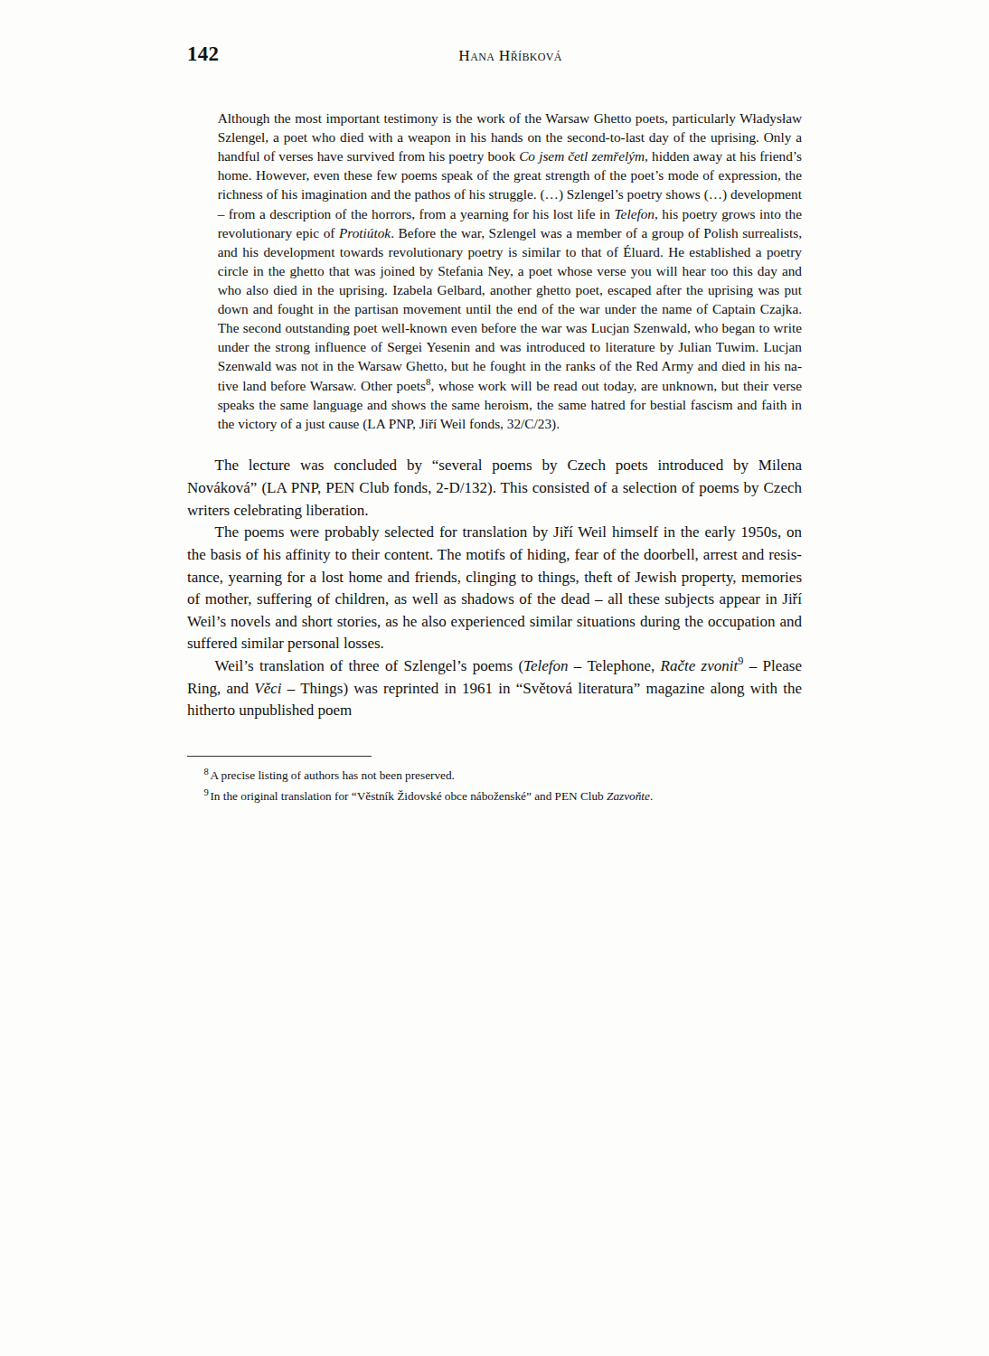142 Hana Hříbková
Although the most important testimony is the work of the Warsaw Ghetto poets, particularly Władysław Szlengel, a poet who died with a weapon in his hands on the second-to-last day of the uprising. Only a handful of verses have survived from his poetry book Co jsem četl zemřelým, hidden away at his friend’s home. However, even these few poems speak of the great strength of the poet’s mode of expression, the richness of his imagination and the pathos of his struggle. (…) Szlengel’s poetry shows (…) development – from a description of the horrors, from a yearning for his lost life in Telefon, his poetry grows into the revolutionary epic of Protiútok. Before the war, Szlengel was a member of a group of Polish surrealists, and his development towards revolutionary poetry is similar to that of Éluard. He established a poetry circle in the ghetto that was joined by Stefania Ney, a poet whose verse you will hear too this day and who also died in the uprising. Izabela Gelbard, another ghetto poet, escaped after the uprising was put down and fought in the partisan movement until the end of the war under the name of Captain Czajka. The second outstanding poet well-known even before the war was Lucjan Szenwald, who began to write under the strong influence of Sergei Yesenin and was introduced to literature by Julian Tuwim. Lucjan Szenwald was not in the Warsaw Ghetto, but he fought in the ranks of the Red Army and died in his native land before Warsaw. Other poets8, whose work will be read out today, are unknown, but their verse speaks the same language and shows the same heroism, the same hatred for bestial fascism and faith in the victory of a just cause (LA PNP, Jiří Weil fonds, 32/C/23).
The lecture was concluded by “several poems by Czech poets introduced by Milena Nováková” (LA PNP, PEN Club fonds, 2-D/132). This consisted of a selection of poems by Czech writers celebrating liberation.
The poems were probably selected for translation by Jiří Weil himself in the early 1950s, on the basis of his affinity to their content. The motifs of hiding, fear of the doorbell, arrest and resistance, yearning for a lost home and friends, clinging to things, theft of Jewish property, memories of mother, suffering of children, as well as shadows of the dead – all these subjects appear in Jiří Weil’s novels and short stories, as he also experienced similar situations during the occupation and suffered similar personal losses.
Weil’s translation of three of Szlengel’s poems (Telefon – Telephone, Račte zvonit9 – Please Ring, and Věci – Things) was reprinted in 1961 in “Světová literatura” magazine along with the hitherto unpublished poem
8 A precise listing of authors has not been preserved.
9 In the original translation for “Věstník Židovské obce náboženské” and PEN Club Zazvoňte.